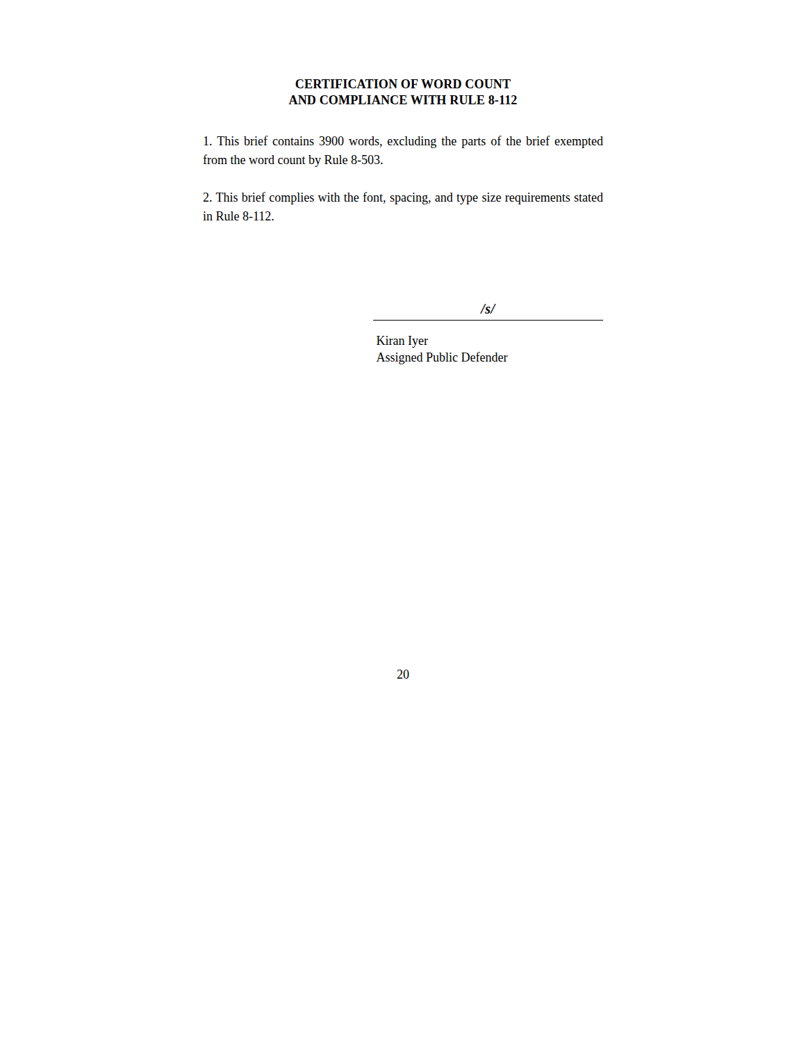CERTIFICATION OF WORD COUNT
AND COMPLIANCE WITH RULE 8-112
1. This brief contains 3900 words, excluding the parts of the brief exempted from the word count by Rule 8-503.
2. This brief complies with the font, spacing, and type size requirements stated in Rule 8-112.
/s/
Kiran Iyer
Assigned Public Defender
20